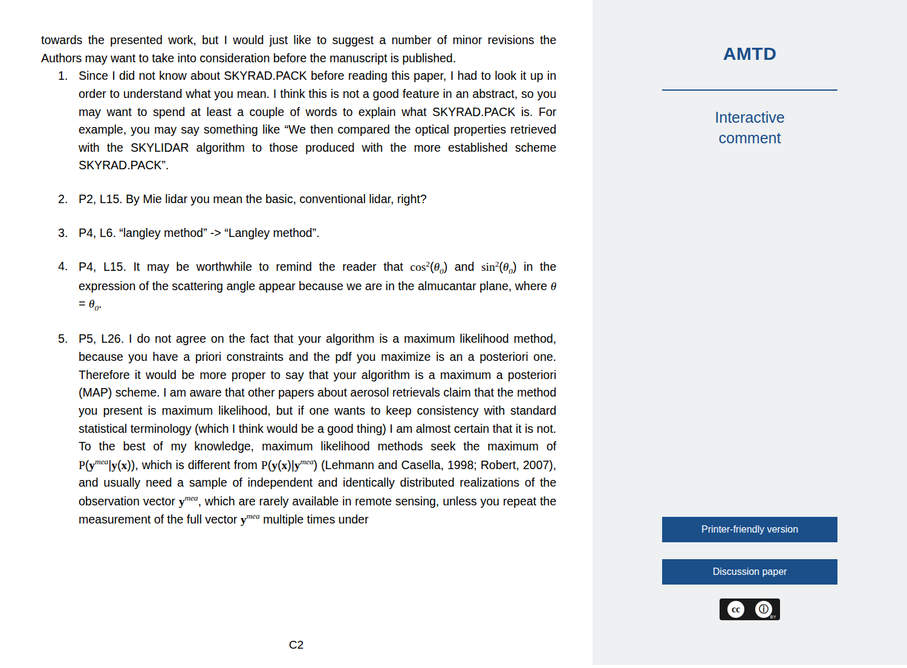AMTD
Interactive
comment
Printer-friendly version Discussion paper
cc
ⓘ
BY
towards the presented work, but I would just like to suggest a number of minor revisions the Authors may want to take into consideration before the manuscript is published.
Since I did not know about SKYRAD.PACK before reading this paper, I had to look it up in order to understand what you mean. I think this is not a good feature in an abstract, so you may want to spend at least a couple of words to explain what SKYRAD.PACK is. For example, you may say something like “We then compared the optical properties retrieved with the SKYLIDAR algorithm to those produced with the more established scheme SKYRAD.PACK”.
P2, L15. By Mie lidar you mean the basic, conventional lidar, right?
P4, L6. “langley method” -> “Langley method”.
P4, L15. It may be worthwhile to remind the reader that cos2(θ0) and sin2(θ0) in the expression of the scattering angle appear because we are in the almucantar plane, where θ = θ0.
P5, L26. I do not agree on the fact that your algorithm is a maximum likelihood method, because you have a priori constraints and the pdf you maximize is an a posteriori one. Therefore it would be more proper to say that your algorithm is a maximum a posteriori (MAP) scheme. I am aware that other papers about aerosol retrievals claim that the method you present is maximum likelihood, but if one wants to keep consistency with standard statistical terminology (which I think would be a good thing) I am almost certain that it is not. To the best of my knowledge, maximum likelihood methods seek the maximum of P(ymea|y(x)), which is different from P(y(x)|ymea) (Lehmann and Casella, 1998; Robert, 2007), and usually need a sample of independent and identically distributed realizations of the observation vector ymea, which are rarely available in remote sensing, unless you repeat the measurement of the full vector ymea multiple times under
C2